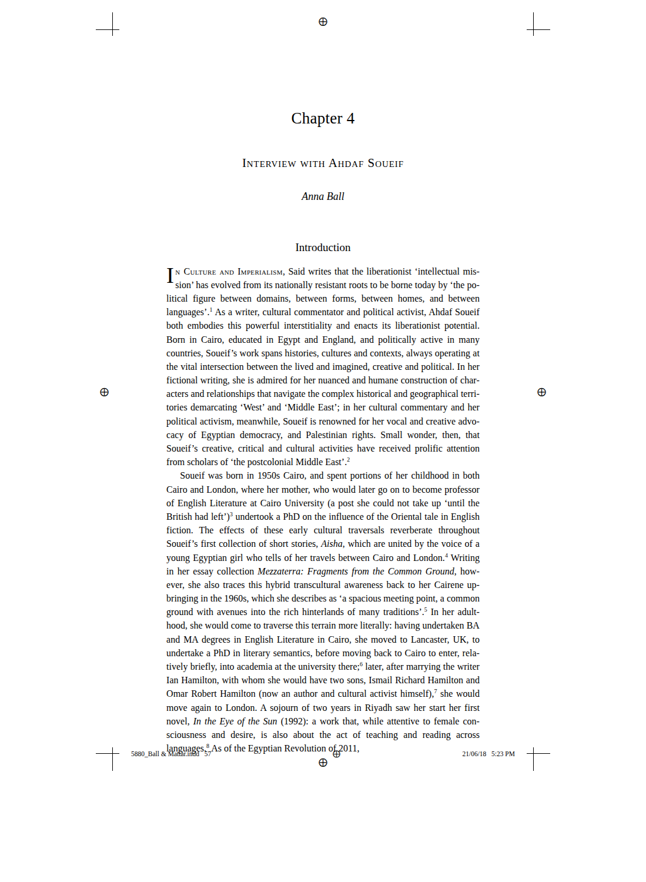⨁ ⨁ ⨁ ⨁
Chapter 4
Interview with Ahdaf Soueif
Anna Ball
Introduction
In Culture and Imperialism, Said writes that the liberationist ‘intellectual mission’ has evolved from its nationally resistant roots to be borne today by ‘the political figure between domains, between forms, between homes, and between languages’.1 As a writer, cultural commentator and political activist, Ahdaf Soueif both embodies this powerful interstitiality and enacts its liberationist potential. Born in Cairo, educated in Egypt and England, and politically active in many countries, Soueif’s work spans histories, cultures and contexts, always operating at the vital intersection between the lived and imagined, creative and political. In her fictional writing, she is admired for her nuanced and humane construction of characters and relationships that navigate the complex historical and geographical territories demarcating ‘West’ and ‘Middle East’; in her cultural commentary and her political activism, meanwhile, Soueif is renowned for her vocal and creative advocacy of Egyptian democracy, and Palestinian rights. Small wonder, then, that Soueif’s creative, critical and cultural activities have received prolific attention from scholars of ‘the postcolonial Middle East’.2
Soueif was born in 1950s Cairo, and spent portions of her childhood in both Cairo and London, where her mother, who would later go on to become professor of English Literature at Cairo University (a post she could not take up ‘until the British had left’)3 undertook a PhD on the influence of the Oriental tale in English fiction. The effects of these early cultural traversals reverberate throughout Soueif’s first collection of short stories, Aisha, which are united by the voice of a young Egyptian girl who tells of her travels between Cairo and London.4 Writing in her essay collection Mezzaterra: Fragments from the Common Ground, however, she also traces this hybrid transcultural awareness back to her Cairene upbringing in the 1960s, which she describes as ‘a spacious meeting point, a common ground with avenues into the rich hinterlands of many traditions’.5 In her adulthood, she would come to traverse this terrain more literally: having undertaken BA and MA degrees in English Literature in Cairo, she moved to Lancaster, UK, to undertake a PhD in literary semantics, before moving back to Cairo to enter, relatively briefly, into academia at the university there;6 later, after marrying the writer Ian Hamilton, with whom she would have two sons, Ismail Richard Hamilton and Omar Robert Hamilton (now an author and cultural activist himself),7 she would move again to London. A sojourn of two years in Riyadh saw her start her first novel, In the Eye of the Sun (1992): a work that, while attentive to female consciousness and desire, is also about the act of teaching and reading across languages.8 As of the Egyptian Revolution of 2011,
5880_Ball & Mattar.indd 57 ⨁ 21/06/18 5:23 PM